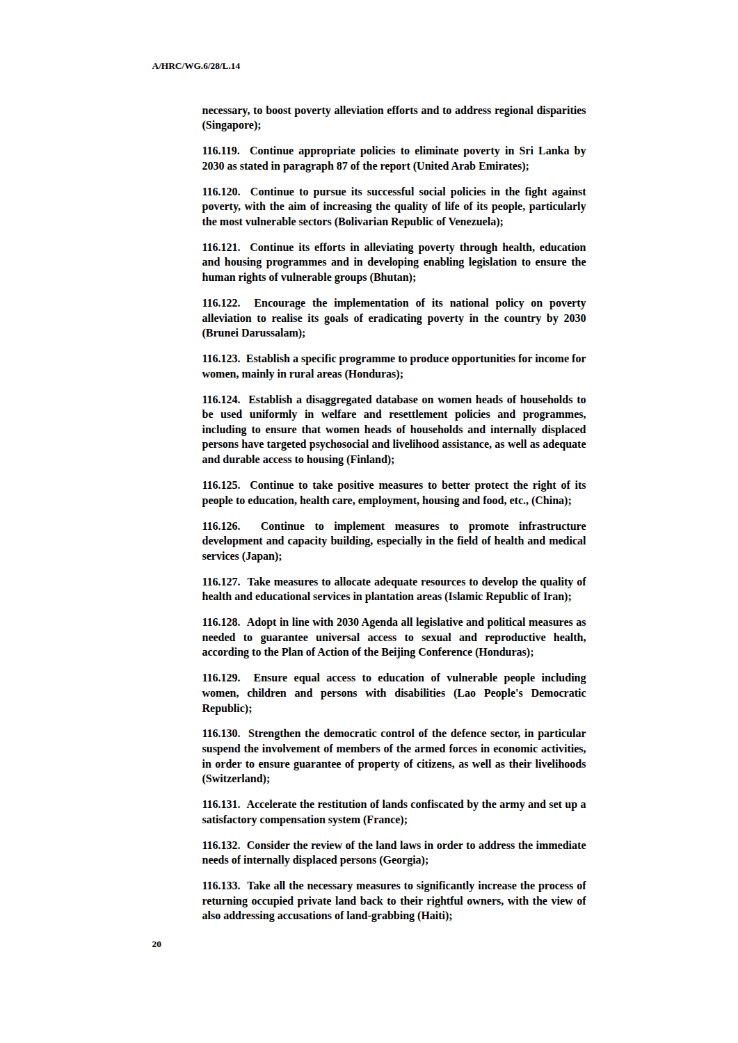A/HRC/WG.6/28/L.14
necessary, to boost poverty alleviation efforts and to address regional disparities (Singapore);
116.119. Continue appropriate policies to eliminate poverty in Sri Lanka by 2030 as stated in paragraph 87 of the report (United Arab Emirates);
116.120. Continue to pursue its successful social policies in the fight against poverty, with the aim of increasing the quality of life of its people, particularly the most vulnerable sectors (Bolivarian Republic of Venezuela);
116.121. Continue its efforts in alleviating poverty through health, education and housing programmes and in developing enabling legislation to ensure the human rights of vulnerable groups (Bhutan);
116.122. Encourage the implementation of its national policy on poverty alleviation to realise its goals of eradicating poverty in the country by 2030 (Brunei Darussalam);
116.123. Establish a specific programme to produce opportunities for income for women, mainly in rural areas (Honduras);
116.124. Establish a disaggregated database on women heads of households to be used uniformly in welfare and resettlement policies and programmes, including to ensure that women heads of households and internally displaced persons have targeted psychosocial and livelihood assistance, as well as adequate and durable access to housing (Finland);
116.125. Continue to take positive measures to better protect the right of its people to education, health care, employment, housing and food, etc., (China);
116.126. Continue to implement measures to promote infrastructure development and capacity building, especially in the field of health and medical services (Japan);
116.127. Take measures to allocate adequate resources to develop the quality of health and educational services in plantation areas (Islamic Republic of Iran);
116.128. Adopt in line with 2030 Agenda all legislative and political measures as needed to guarantee universal access to sexual and reproductive health, according to the Plan of Action of the Beijing Conference (Honduras);
116.129. Ensure equal access to education of vulnerable people including women, children and persons with disabilities (Lao People's Democratic Republic);
116.130. Strengthen the democratic control of the defence sector, in particular suspend the involvement of members of the armed forces in economic activities, in order to ensure guarantee of property of citizens, as well as their livelihoods (Switzerland);
116.131. Accelerate the restitution of lands confiscated by the army and set up a satisfactory compensation system (France);
116.132. Consider the review of the land laws in order to address the immediate needs of internally displaced persons (Georgia);
116.133. Take all the necessary measures to significantly increase the process of returning occupied private land back to their rightful owners, with the view of also addressing accusations of land-grabbing (Haiti);
20